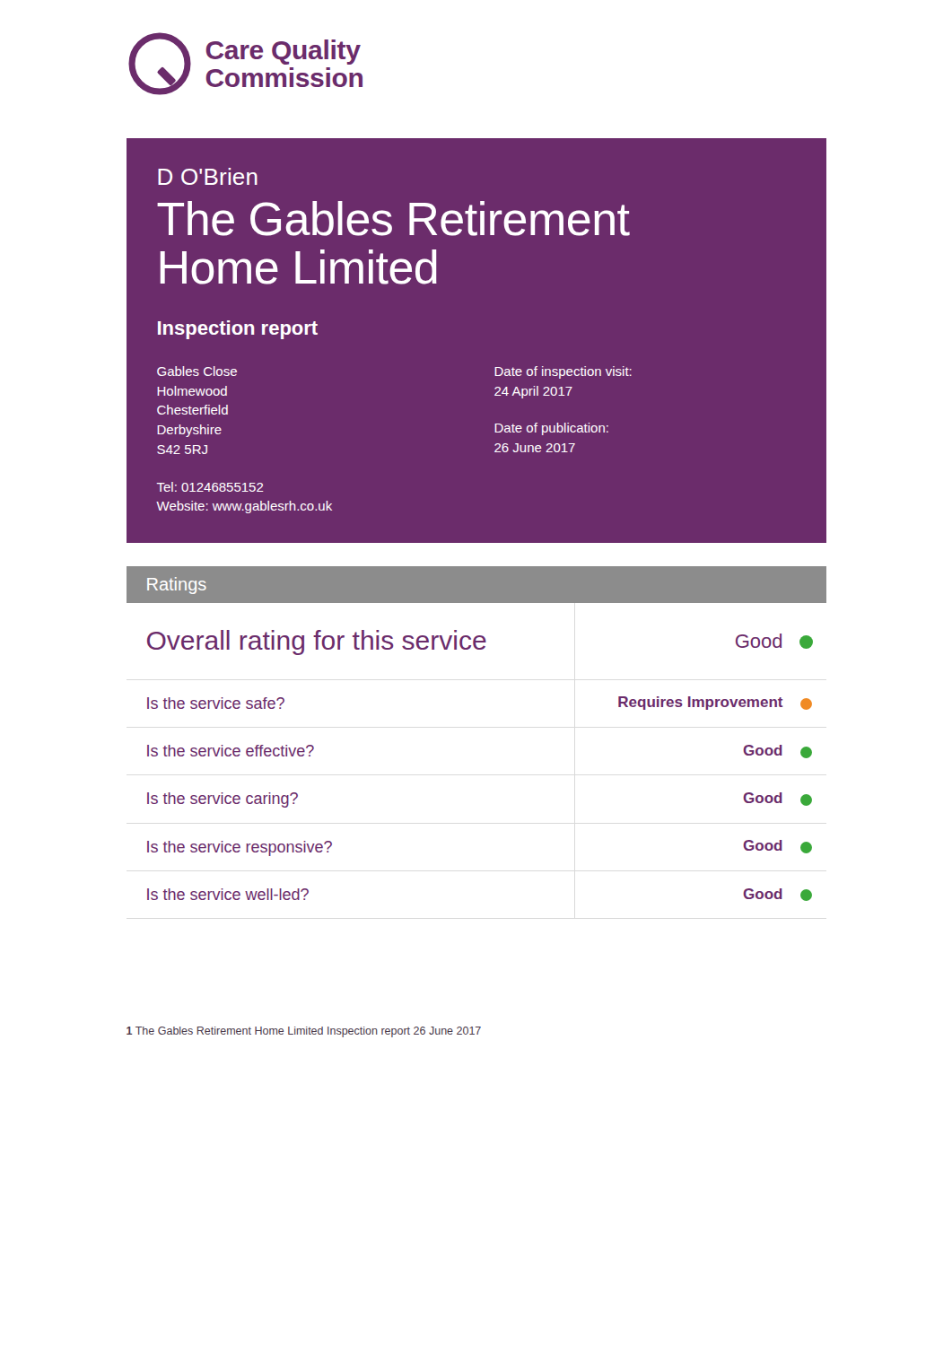Care Quality Commission
D O'Brien
The Gables Retirement
Home Limited
Inspection report
Gables Close
Holmewood
Chesterfield
Derbyshire
S42 5RJ
Tel: 01246855152
Website: www.gablesrh.co.uk
Date of inspection visit:
24 April 2017
Date of publication:
26 June 2017
Ratings
| Overall rating for this service | | Good | |
| Is the service safe? | | Requires Improvement | |
| Is the service effective? | | Good | |
| Is the service caring? | | Good | |
| Is the service responsive? | | Good | |
| Is the service well-led? | | Good | |
1 The Gables Retirement Home Limited Inspection report 26 June 2017